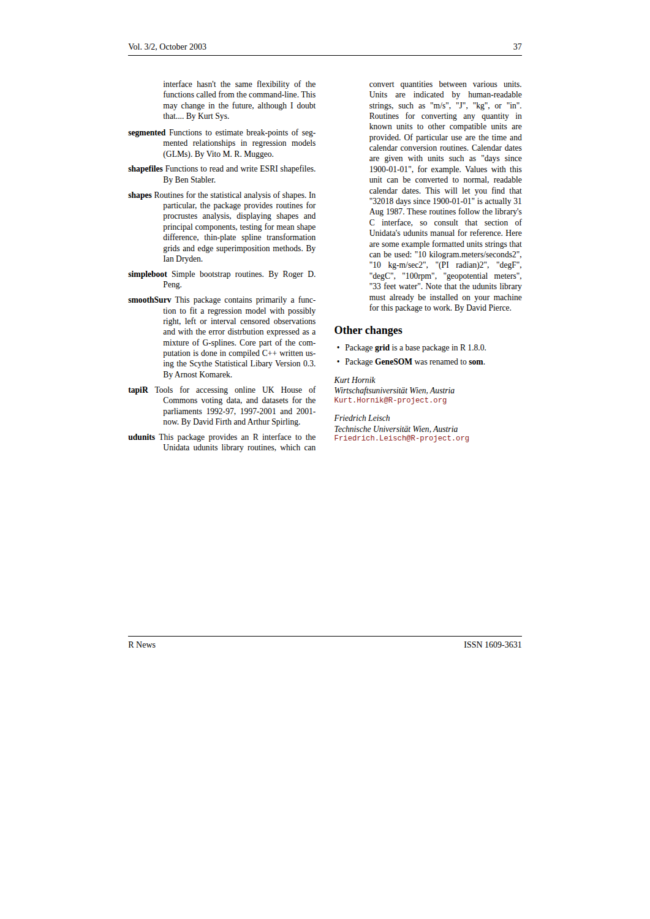Vol. 3/2, October 2003
37
interface hasn't the same flexibility of the functions called from the command-line. This may change in the future, although I doubt that.... By Kurt Sys.
segmented Functions to estimate break-points of segmented relationships in regression models (GLMs). By Vito M. R. Muggeo.
shapefiles Functions to read and write ESRI shapefiles. By Ben Stabler.
shapes Routines for the statistical analysis of shapes. In particular, the package provides routines for procrustes analysis, displaying shapes and principal components, testing for mean shape difference, thin-plate spline transformation grids and edge superimposition methods. By Ian Dryden.
simpleboot Simple bootstrap routines. By Roger D. Peng.
smoothSurv This package contains primarily a function to fit a regression model with possibly right, left or interval censored observations and with the error distrbution expressed as a mixture of G-splines. Core part of the computation is done in compiled C++ written using the Scythe Statistical Libary Version 0.3. By Arnost Komarek.
tapiR Tools for accessing online UK House of Commons voting data, and datasets for the parliaments 1992-97, 1997-2001 and 2001-now. By David Firth and Arthur Spirling.
udunits This package provides an R interface to the Unidata udunits library routines, which can convert quantities between various units. Units are indicated by human-readable strings, such as "m/s", "J", "kg", or "in". Routines for converting any quantity in known units to other compatible units are provided. Of particular use are the time and calendar conversion routines. Calendar dates are given with units such as "days since 1900-01-01", for example. Values with this unit can be converted to normal, readable calendar dates. This will let you find that "32018 days since 1900-01-01" is actually 31 Aug 1987. These routines follow the library's C interface, so consult that section of Unidata's udunits manual for reference. Here are some example formatted units strings that can be used: "10 kilogram.meters/seconds2", "10 kg-m/sec2", "(PI radian)2", "degF", "degC", "100rpm", "geopotential meters", "33 feet water". Note that the udunits library must already be installed on your machine for this package to work. By David Pierce.
Other changes
Package grid is a base package in R 1.8.0.
Package GeneSOM was renamed to som.
Kurt Hornik
Wirtschaftsuniversität Wien, Austria
Kurt.Hornik@R-project.org
Friedrich Leisch
Technische Universität Wien, Austria
Friedrich.Leisch@R-project.org
R News
ISSN 1609-3631